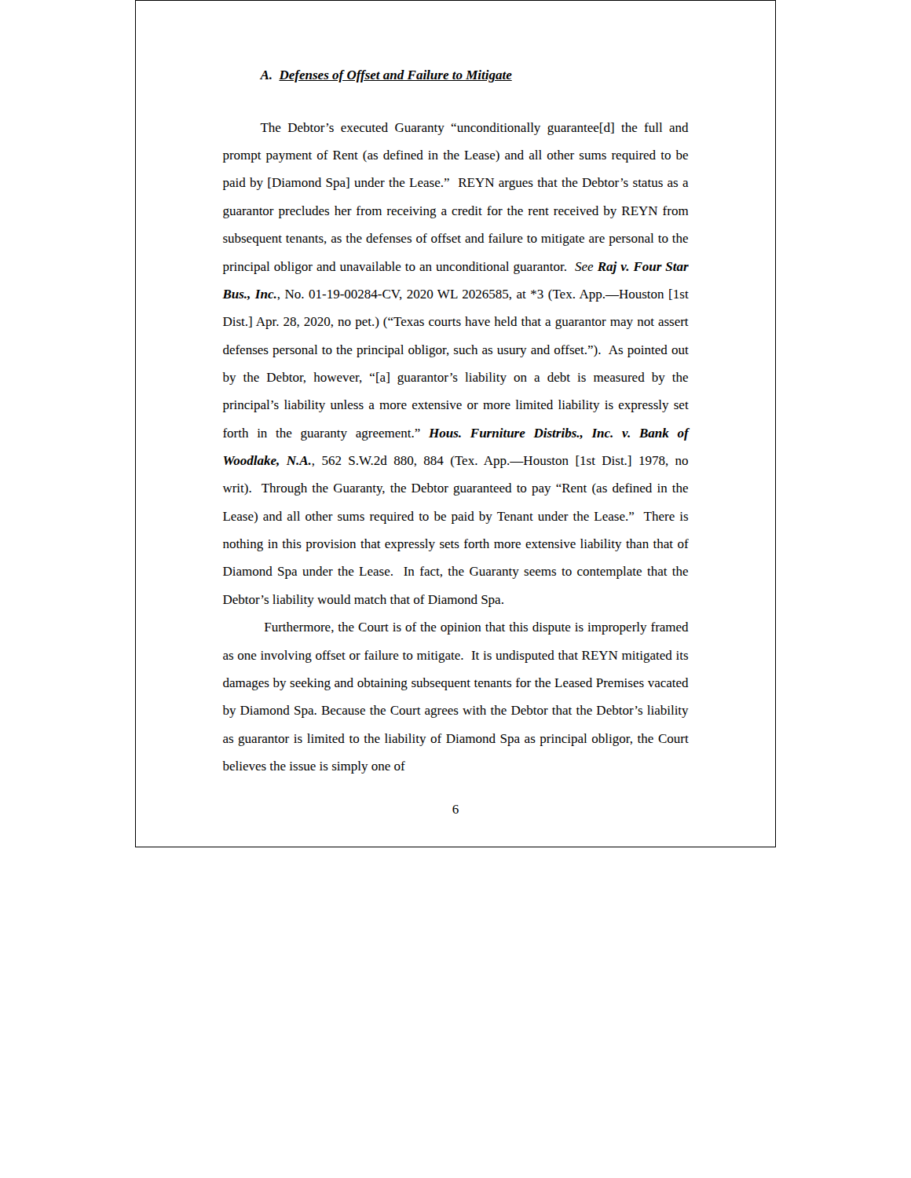A. Defenses of Offset and Failure to Mitigate
The Debtor’s executed Guaranty “unconditionally guarantee[d] the full and prompt payment of Rent (as defined in the Lease) and all other sums required to be paid by [Diamond Spa] under the Lease.” REYN argues that the Debtor’s status as a guarantor precludes her from receiving a credit for the rent received by REYN from subsequent tenants, as the defenses of offset and failure to mitigate are personal to the principal obligor and unavailable to an unconditional guarantor. See Raj v. Four Star Bus., Inc., No. 01-19-00284-CV, 2020 WL 2026585, at *3 (Tex. App.—Houston [1st Dist.] Apr. 28, 2020, no pet.) (“Texas courts have held that a guarantor may not assert defenses personal to the principal obligor, such as usury and offset.”). As pointed out by the Debtor, however, “[a] guarantor’s liability on a debt is measured by the principal’s liability unless a more extensive or more limited liability is expressly set forth in the guaranty agreement.” Hous. Furniture Distribs., Inc. v. Bank of Woodlake, N.A., 562 S.W.2d 880, 884 (Tex. App.—Houston [1st Dist.] 1978, no writ). Through the Guaranty, the Debtor guaranteed to pay “Rent (as defined in the Lease) and all other sums required to be paid by Tenant under the Lease.” There is nothing in this provision that expressly sets forth more extensive liability than that of Diamond Spa under the Lease. In fact, the Guaranty seems to contemplate that the Debtor’s liability would match that of Diamond Spa.
Furthermore, the Court is of the opinion that this dispute is improperly framed as one involving offset or failure to mitigate. It is undisputed that REYN mitigated its damages by seeking and obtaining subsequent tenants for the Leased Premises vacated by Diamond Spa. Because the Court agrees with the Debtor that the Debtor’s liability as guarantor is limited to the liability of Diamond Spa as principal obligor, the Court believes the issue is simply one of
6